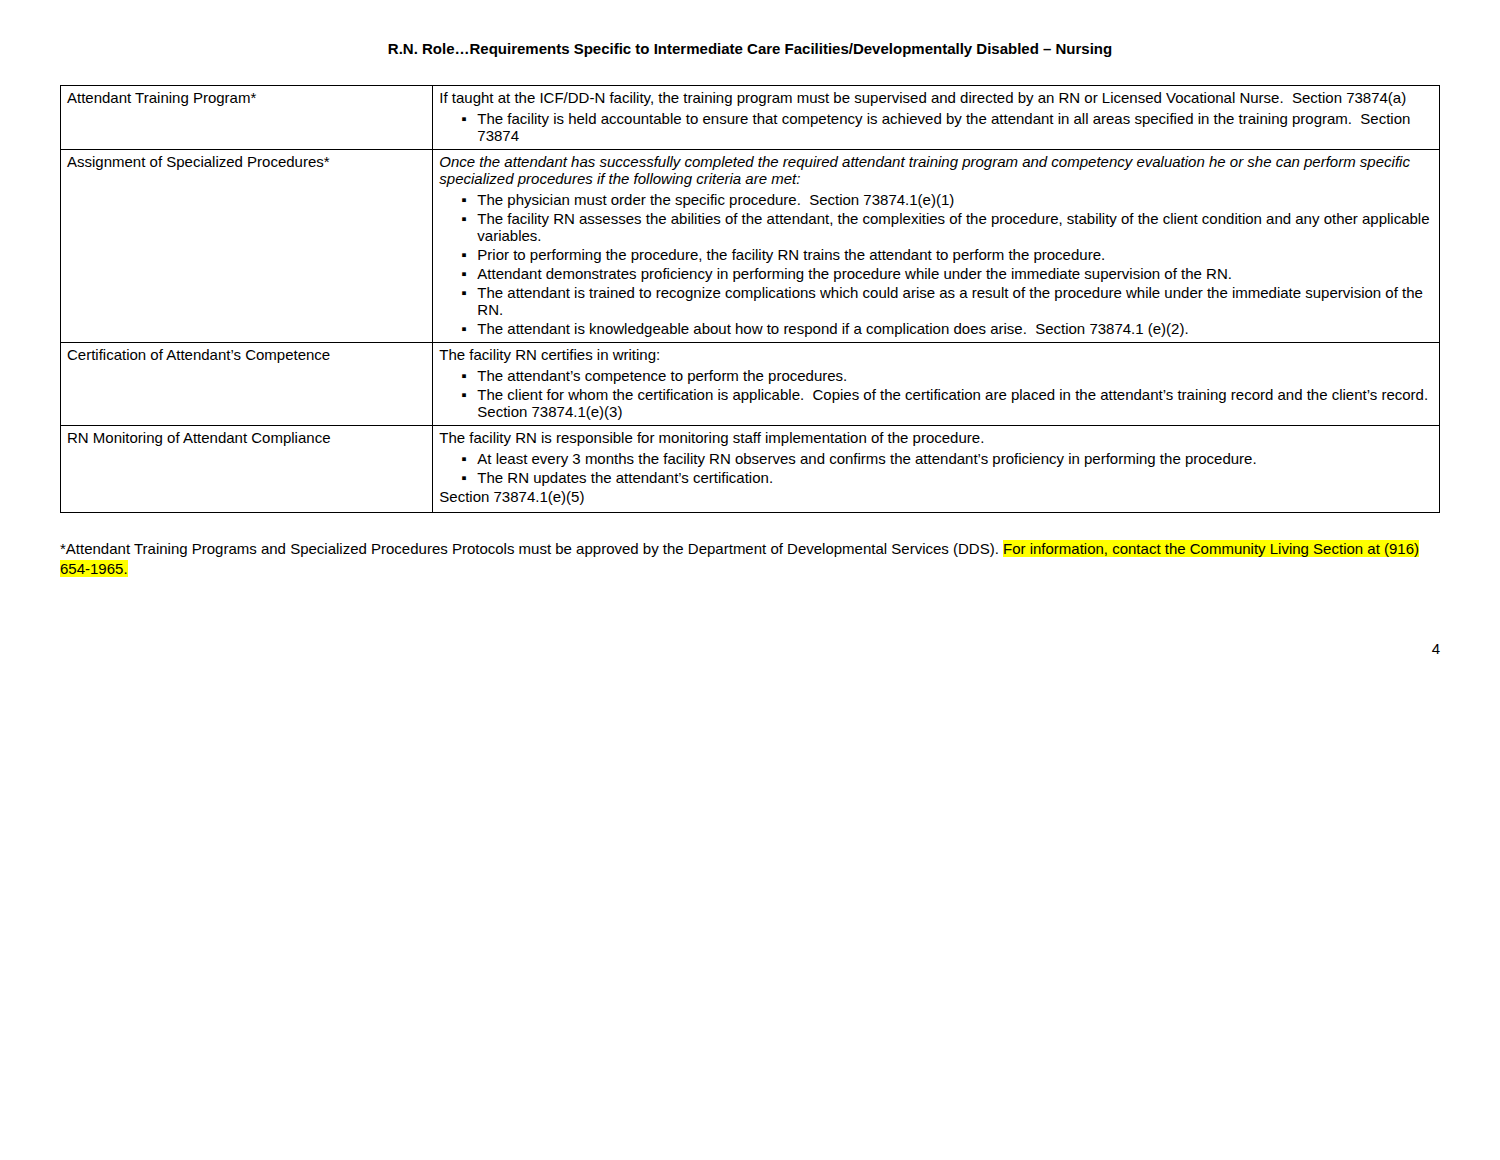R.N. Role…Requirements Specific to Intermediate Care Facilities/Developmentally Disabled – Nursing
| Attendant Training Program* | If taught at the ICF/DD-N facility, the training program must be supervised and directed by an RN or Licensed Vocational Nurse. Section 73874(a) The facility is held accountable to ensure that competency is achieved by the attendant in all areas specified in the training program. Section 73874 |
| Assignment of Specialized Procedures* | Once the attendant has successfully completed the required attendant training program and competency evaluation he or she can perform specific specialized procedures if the following criteria are met: The physician must order the specific procedure. Section 73874.1(e)(1) The facility RN assesses the abilities of the attendant, the complexities of the procedure, stability of the client condition and any other applicable variables. Prior to performing the procedure, the facility RN trains the attendant to perform the procedure. Attendant demonstrates proficiency in performing the procedure while under the immediate supervision of the RN. The attendant is trained to recognize complications which could arise as a result of the procedure while under the immediate supervision of the RN. The attendant is knowledgeable about how to respond if a complication does arise. Section 73874.1 (e)(2). |
| Certification of Attendant’s Competence | The facility RN certifies in writing: The attendant’s competence to perform the procedures. The client for whom the certification is applicable. Copies of the certification are placed in the attendant’s training record and the client’s record. Section 73874.1(e)(3) |
| RN Monitoring of Attendant Compliance | The facility RN is responsible for monitoring staff implementation of the procedure. At least every 3 months the facility RN observes and confirms the attendant’s proficiency in performing the procedure. The RN updates the attendant’s certification. Section 73874.1(e)(5) |
*Attendant Training Programs and Specialized Procedures Protocols must be approved by the Department of Developmental Services (DDS). For information, contact the Community Living Section at (916) 654-1965.
4